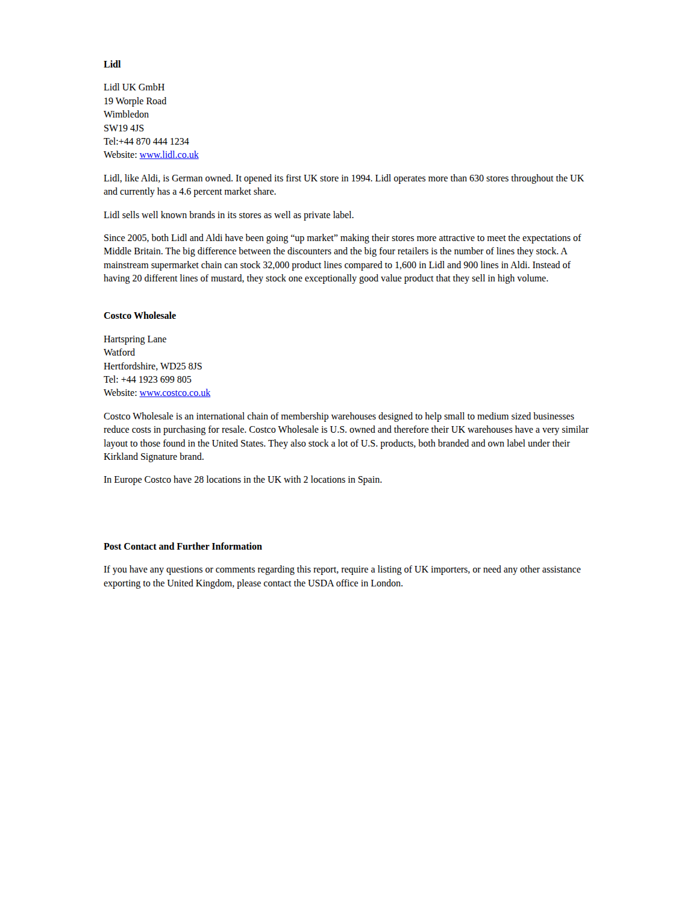Lidl
Lidl UK GmbH
19 Worple Road
Wimbledon
SW19 4JS
Tel:+44 870 444 1234
Website: www.lidl.co.uk
Lidl, like Aldi, is German owned. It opened its first UK store in 1994. Lidl operates more than 630 stores throughout the UK and currently has a 4.6 percent market share.
Lidl sells well known brands in its stores as well as private label.
Since 2005, both Lidl and Aldi have been going “up market” making their stores more attractive to meet the expectations of Middle Britain. The big difference between the discounters and the big four retailers is the number of lines they stock. A mainstream supermarket chain can stock 32,000 product lines compared to 1,600 in Lidl and 900 lines in Aldi. Instead of having 20 different lines of mustard, they stock one exceptionally good value product that they sell in high volume.
Costco Wholesale
Hartspring Lane
Watford
Hertfordshire, WD25 8JS
Tel: +44 1923 699 805
Website: www.costco.co.uk
Costco Wholesale is an international chain of membership warehouses designed to help small to medium sized businesses reduce costs in purchasing for resale. Costco Wholesale is U.S. owned and therefore their UK warehouses have a very similar layout to those found in the United States. They also stock a lot of U.S. products, both branded and own label under their Kirkland Signature brand.
In Europe Costco have 28 locations in the UK with 2 locations in Spain.
Post Contact and Further Information
If you have any questions or comments regarding this report, require a listing of UK importers, or need any other assistance exporting to the United Kingdom, please contact the USDA office in London.